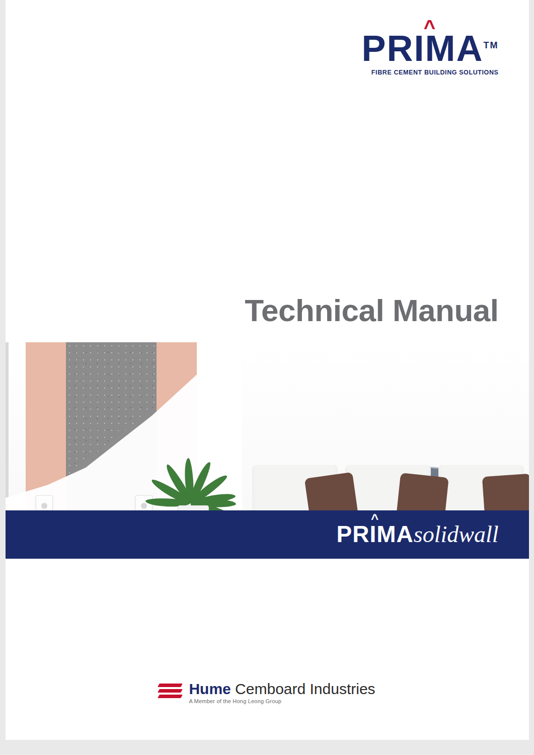PR^IMATM
Fibre Cement Building Solutions
Technical Manual
PR^IMA solidwall
Hume Cemboard Industries
A Member of the Hong Leong Group